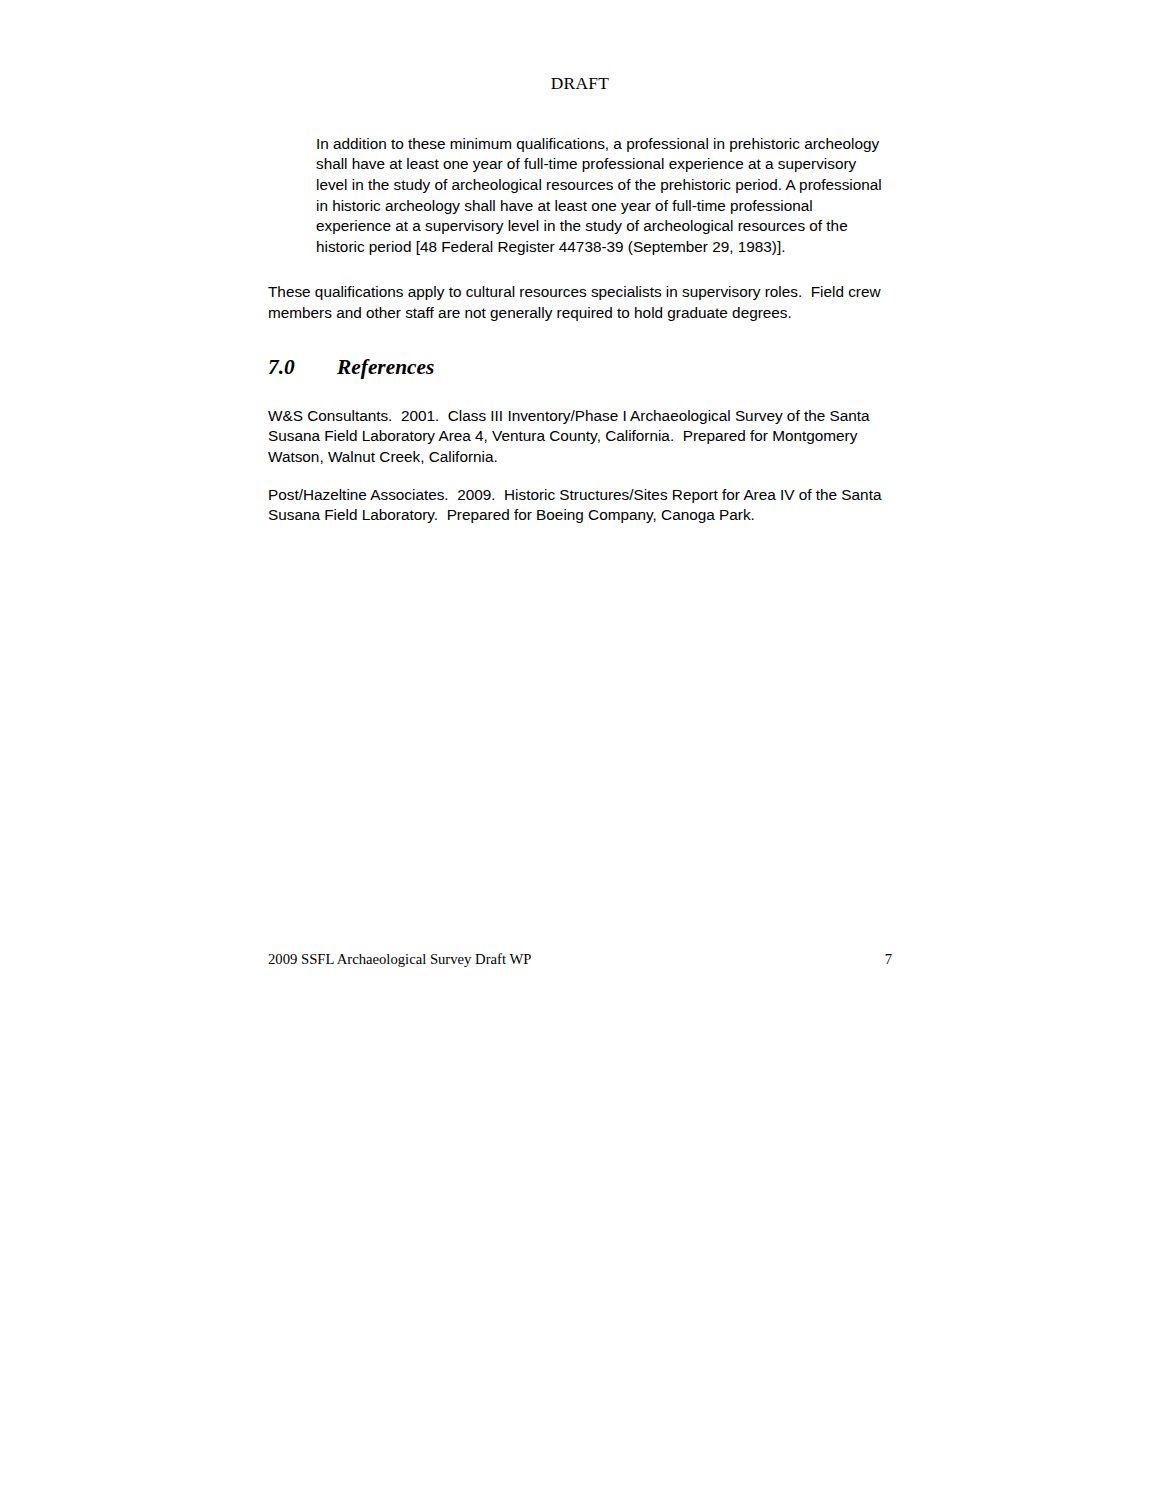DRAFT
In addition to these minimum qualifications, a professional in prehistoric archeology shall have at least one year of full-time professional experience at a supervisory level in the study of archeological resources of the prehistoric period. A professional in historic archeology shall have at least one year of full-time professional experience at a supervisory level in the study of archeological resources of the historic period [48 Federal Register 44738-39 (September 29, 1983)].
These qualifications apply to cultural resources specialists in supervisory roles. Field crew members and other staff are not generally required to hold graduate degrees.
7.0 References
W&S Consultants. 2001. Class III Inventory/Phase I Archaeological Survey of the Santa Susana Field Laboratory Area 4, Ventura County, California. Prepared for Montgomery Watson, Walnut Creek, California.
Post/Hazeltine Associates. 2009. Historic Structures/Sites Report for Area IV of the Santa Susana Field Laboratory. Prepared for Boeing Company, Canoga Park.
2009 SSFL Archaeological Survey Draft WP 7